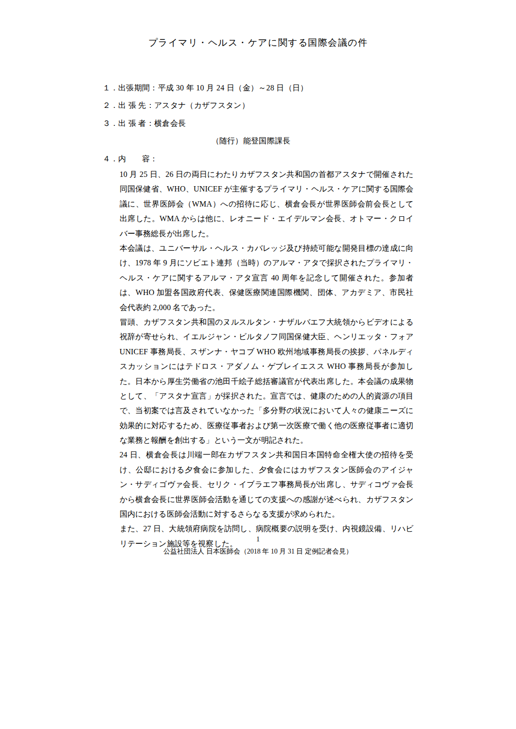プライマリ・ヘルス・ケアに関する国際会議の件
１．出張期間：平成 30 年 10 月 24 日（金）～28 日（日）
２．出 張 先：アスタナ（カザフスタン）
３．出 張 者：横倉会長
（随行）能登国際課長
４．内　　容：
10 月 25 日、26 日の両日にわたりカザフスタン共和国の首都アスタナで開催された同国保健省、WHO、UNICEF が主催するプライマリ・ヘルス・ケアに関する国際会議に、世界医師会（WMA）への招待に応じ、横倉会長が世界医師会前会長として出席した。WMA からは他に、レオニード・エイデルマン会長、オトマー・クロイバー事務総長が出席した。
本会議は、ユニバーサル・ヘルス・カバレッジ及び持続可能な開発目標の達成に向け、1978 年 9 月にソビエト連邦（当時）のアルマ・アタで採択されたプライマリ・ヘルス・ケアに関するアルマ・アタ宣言 40 周年を記念して開催された。参加者は、WHO 加盟各国政府代表、保健医療関連国際機関、団体、アカデミア、市民社会代表約 2,000 名であった。
冒頭、カザフスタン共和国のヌルスルタン・ナザルバエフ大統領からビデオによる祝辞が寄せられ、イエルジャン・ビルタノフ同国保健大臣、ヘンリエッタ・フォア UNICEF 事務局長、スザンナ・ヤコブ WHO 欧州地域事務局長の挨拶、パネルディスカッションにはテドロス・アダノム・ゲブレイエスス WHO 事務局長が参加した。日本から厚生労働省の池田千絵子総括審議官が代表出席した。本会議の成果物として、「アスタナ宣言」が採択された。宣言では、健康のための人的資源の項目で、当初案では言及されていなかった「多分野の状況において人々の健康ニーズに効果的に対応するため、医療従事者および第一次医療で働く他の医療従事者に適切な業務と報酬を創出する」という一文が明記された。
24 日、横倉会長は川端一郎在カザフスタン共和国日本国特命全権大使の招待を受け、公邸における夕食会に参加した、夕食会にはカザフスタン医師会のアイジャン・サディゴヴァ会長、セリク・イブラエフ事務局長が出席し、サディコヴァ会長から横倉会長に世界医師会活動を通じての支援への感謝が述べられ、カザフスタン国内における医師会活動に対するさらなる支援が求められた。
また、27 日、大統領府病院を訪問し、病院概要の説明を受け、内視鏡設備、リハビリテーション施設等を視察した。
1 公益社団法人 日本医師会（2018 年 10 月 31 日 定例記者会見）